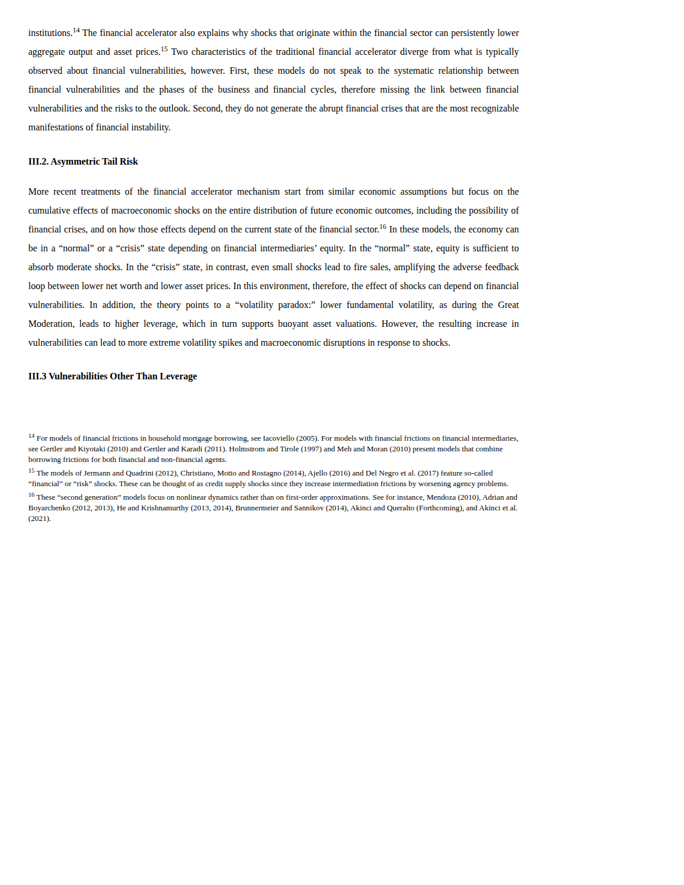institutions.14 The financial accelerator also explains why shocks that originate within the financial sector can persistently lower aggregate output and asset prices.15 Two characteristics of the traditional financial accelerator diverge from what is typically observed about financial vulnerabilities, however. First, these models do not speak to the systematic relationship between financial vulnerabilities and the phases of the business and financial cycles, therefore missing the link between financial vulnerabilities and the risks to the outlook. Second, they do not generate the abrupt financial crises that are the most recognizable manifestations of financial instability.
III.2. Asymmetric Tail Risk
More recent treatments of the financial accelerator mechanism start from similar economic assumptions but focus on the cumulative effects of macroeconomic shocks on the entire distribution of future economic outcomes, including the possibility of financial crises, and on how those effects depend on the current state of the financial sector.16 In these models, the economy can be in a “normal” or a “crisis” state depending on financial intermediaries’ equity. In the “normal” state, equity is sufficient to absorb moderate shocks. In the “crisis” state, in contrast, even small shocks lead to fire sales, amplifying the adverse feedback loop between lower net worth and lower asset prices. In this environment, therefore, the effect of shocks can depend on financial vulnerabilities. In addition, the theory points to a “volatility paradox:” lower fundamental volatility, as during the Great Moderation, leads to higher leverage, which in turn supports buoyant asset valuations. However, the resulting increase in vulnerabilities can lead to more extreme volatility spikes and macroeconomic disruptions in response to shocks.
III.3 Vulnerabilities Other Than Leverage
14 For models of financial frictions in household mortgage borrowing, see Iacoviello (2005). For models with financial frictions on financial intermediaries, see Gertler and Kiyotaki (2010) and Gertler and Karadi (2011). Holmstrom and Tirole (1997) and Meh and Moran (2010) present models that combine borrowing frictions for both financial and non-financial agents.
15 The models of Jermann and Quadrini (2012), Christiano, Motto and Rostagno (2014), Ajello (2016) and Del Negro et al. (2017) feature so-called “financial” or “risk” shocks. These can be thought of as credit supply shocks since they increase intermediation frictions by worsening agency problems.
16 These “second generation” models focus on nonlinear dynamics rather than on first-order approximations. See for instance, Mendoza (2010), Adrian and Boyarchenko (2012, 2013), He and Krishnamurthy (2013, 2014), Brunnermeier and Sannikov (2014), Akinci and Queralto (Forthcoming), and Akinci et al. (2021).